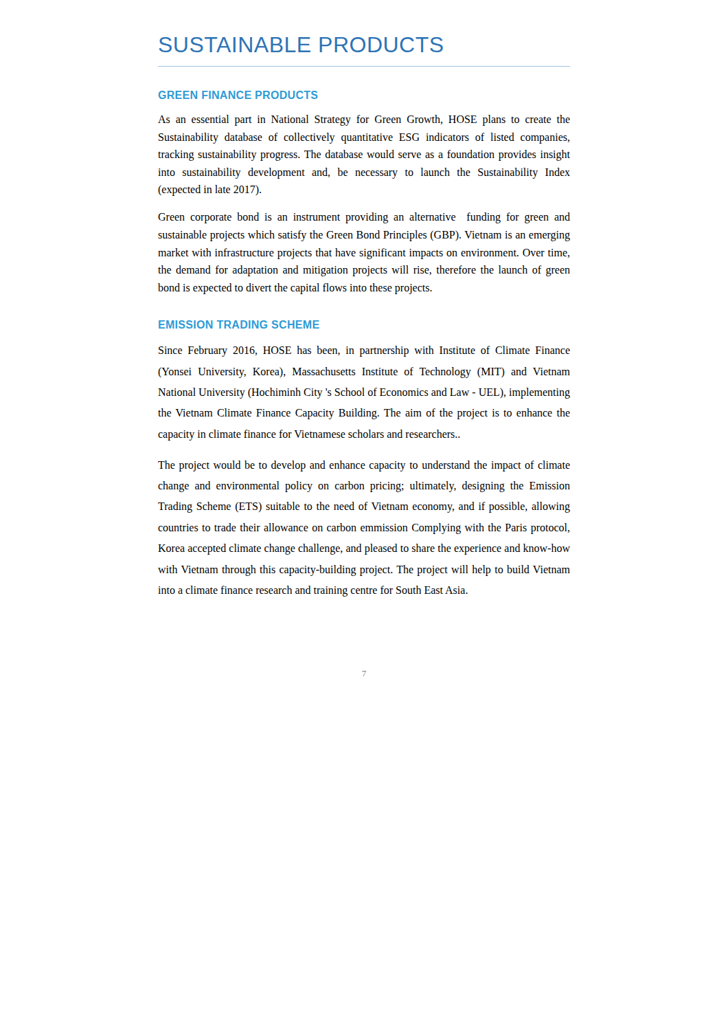SUSTAINABLE PRODUCTS
Green Finance Products
As an essential part in National Strategy for Green Growth, HOSE plans to create the Sustainability database of collectively quantitative ESG indicators of listed companies, tracking sustainability progress. The database would serve as a foundation provides insight into sustainability development and, be necessary to launch the Sustainability Index (expected in late 2017).
Green corporate bond is an instrument providing an alternative funding for green and sustainable projects which satisfy the Green Bond Principles (GBP). Vietnam is an emerging market with infrastructure projects that have significant impacts on environment. Over time, the demand for adaptation and mitigation projects will rise, therefore the launch of green bond is expected to divert the capital flows into these projects.
Emission Trading Scheme
Since February 2016, HOSE has been, in partnership with Institute of Climate Finance (Yonsei University, Korea), Massachusetts Institute of Technology (MIT) and Vietnam National University (Hochiminh City 's School of Economics and Law - UEL), implementing the Vietnam Climate Finance Capacity Building. The aim of the project is to enhance the capacity in climate finance for Vietnamese scholars and researchers..
The project would be to develop and enhance capacity to understand the impact of climate change and environmental policy on carbon pricing; ultimately, designing the Emission Trading Scheme (ETS) suitable to the need of Vietnam economy, and if possible, allowing countries to trade their allowance on carbon emmission Complying with the Paris protocol, Korea accepted climate change challenge, and pleased to share the experience and know-how with Vietnam through this capacity-building project. The project will help to build Vietnam into a climate finance research and training centre for South East Asia.
7